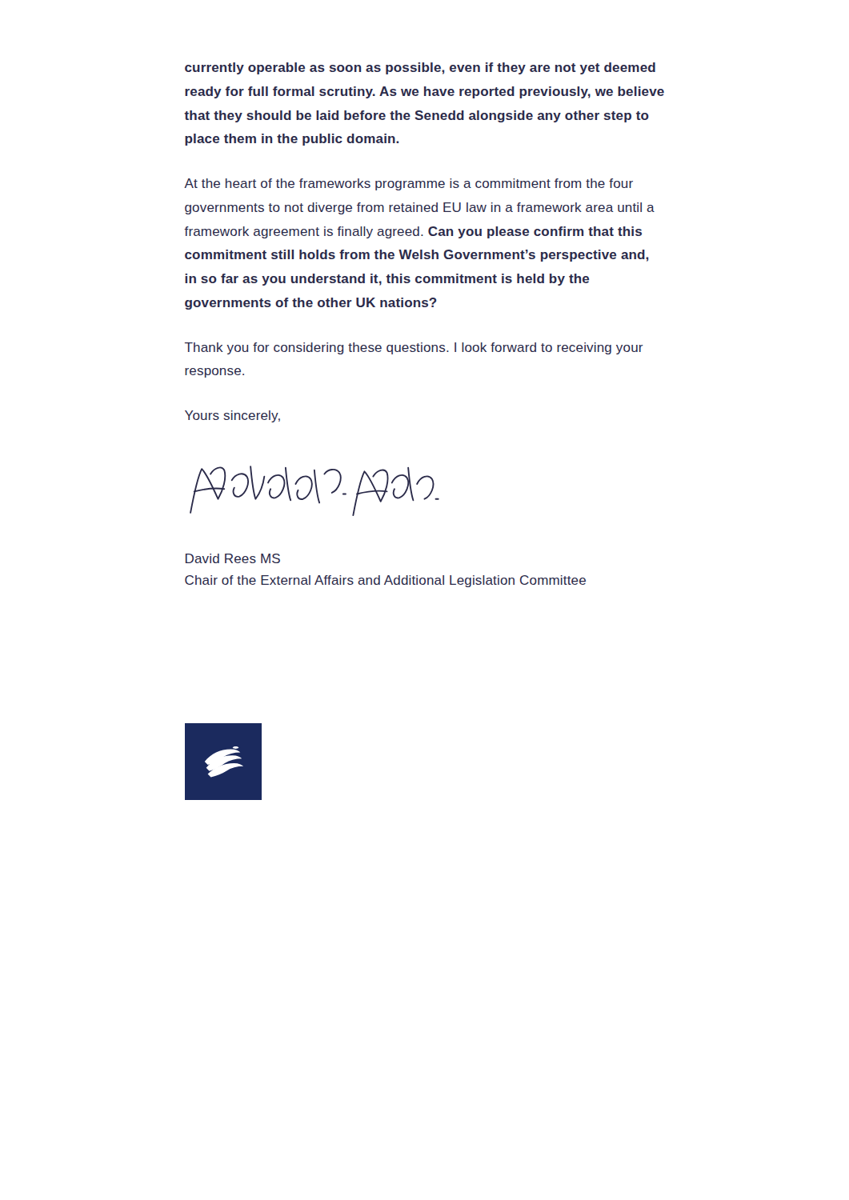currently operable as soon as possible, even if they are not yet deemed ready for full formal scrutiny. As we have reported previously, we believe that they should be laid before the Senedd alongside any other step to place them in the public domain.
At the heart of the frameworks programme is a commitment from the four governments to not diverge from retained EU law in a framework area until a framework agreement is finally agreed. Can you please confirm that this commitment still holds from the Welsh Government’s perspective and, in so far as you understand it, this commitment is held by the governments of the other UK nations?
Thank you for considering these questions. I look forward to receiving your response.
Yours sincerely,
David Rees MS
Chair of the External Affairs and Additional Legislation Committee